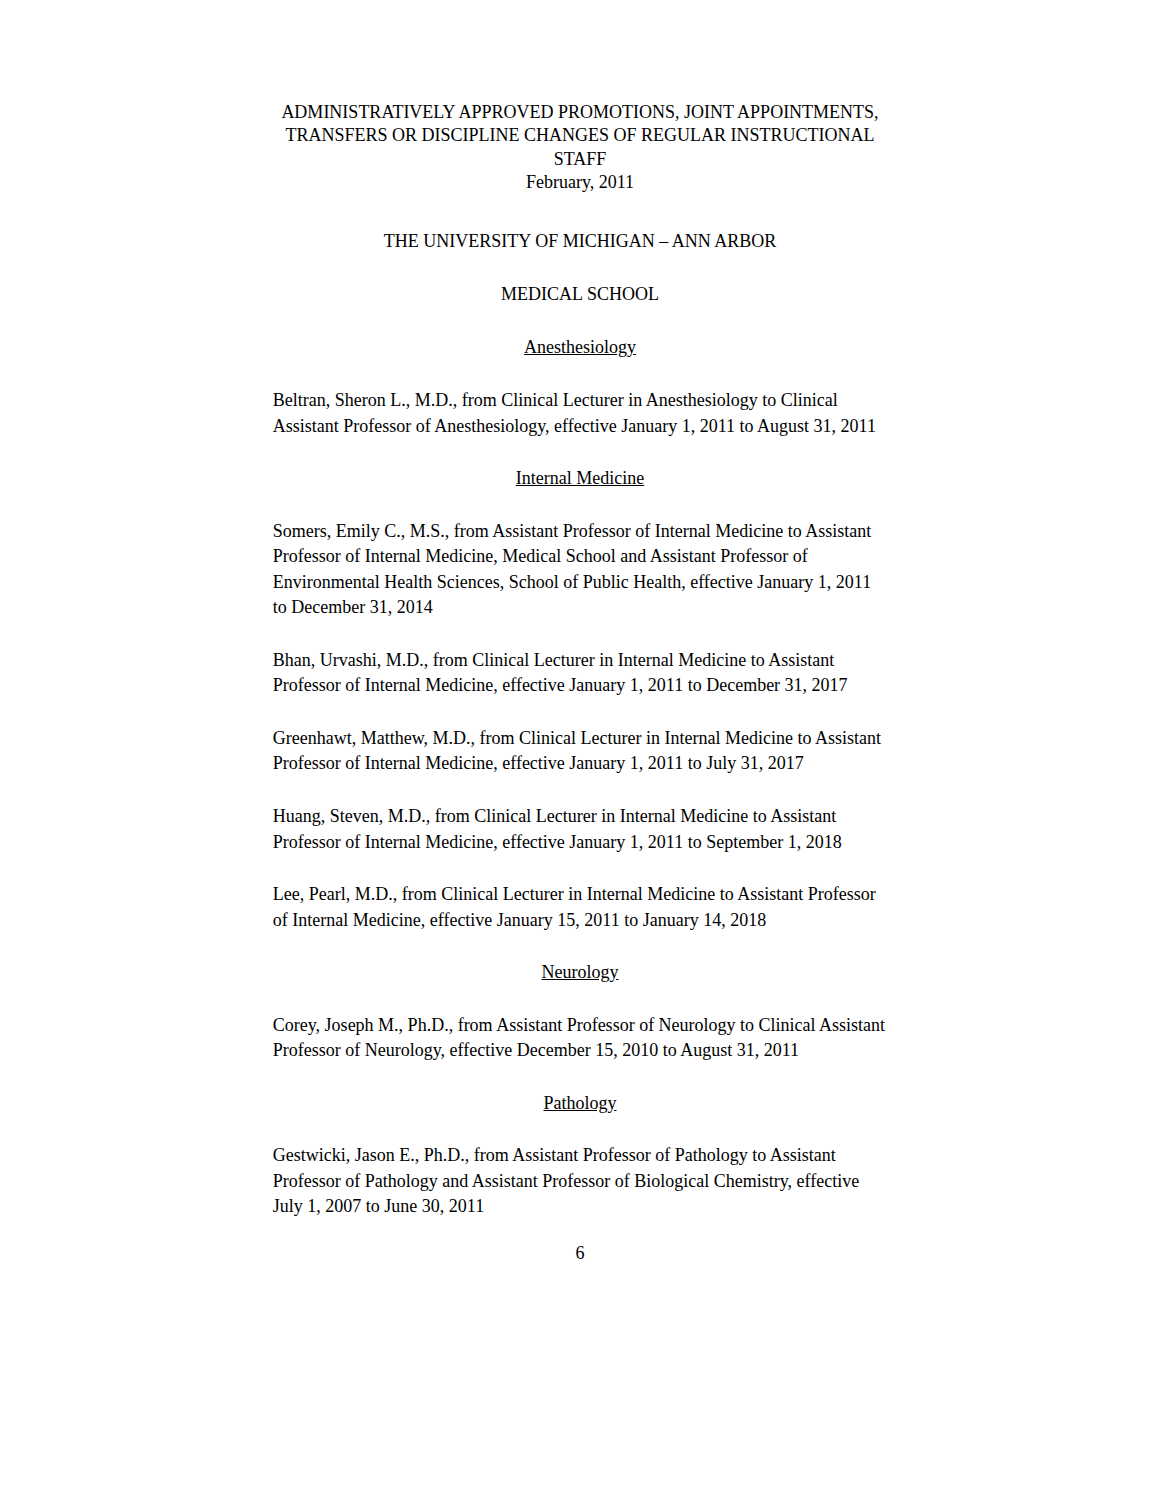ADMINISTRATIVELY APPROVED PROMOTIONS, JOINT APPOINTMENTS,
TRANSFERS OR DISCIPLINE CHANGES OF REGULAR INSTRUCTIONAL STAFF
February, 2011
THE UNIVERSITY OF MICHIGAN – ANN ARBOR
MEDICAL SCHOOL
Anesthesiology
Beltran, Sheron L., M.D., from Clinical Lecturer in Anesthesiology to Clinical Assistant Professor of Anesthesiology, effective January 1, 2011 to August 31, 2011
Internal Medicine
Somers, Emily C., M.S., from Assistant Professor of Internal Medicine to Assistant Professor of Internal Medicine, Medical School and Assistant Professor of Environmental Health Sciences, School of Public Health, effective January 1, 2011 to December 31, 2014
Bhan, Urvashi, M.D., from Clinical Lecturer in Internal Medicine to Assistant Professor of Internal Medicine, effective January 1, 2011 to December 31, 2017
Greenhawt, Matthew, M.D., from Clinical Lecturer in Internal Medicine to Assistant Professor of Internal Medicine, effective January 1, 2011 to July 31, 2017
Huang, Steven, M.D., from Clinical Lecturer in Internal Medicine to Assistant Professor of Internal Medicine, effective January 1, 2011 to September 1, 2018
Lee, Pearl, M.D., from Clinical Lecturer in Internal Medicine to Assistant Professor of Internal Medicine, effective January 15, 2011 to January 14, 2018
Neurology
Corey, Joseph M., Ph.D., from Assistant Professor of Neurology to Clinical Assistant Professor of Neurology, effective December 15, 2010 to August 31, 2011
Pathology
Gestwicki, Jason E., Ph.D., from Assistant Professor of Pathology to Assistant Professor of Pathology and Assistant Professor of Biological Chemistry, effective July 1, 2007 to June 30, 2011
6